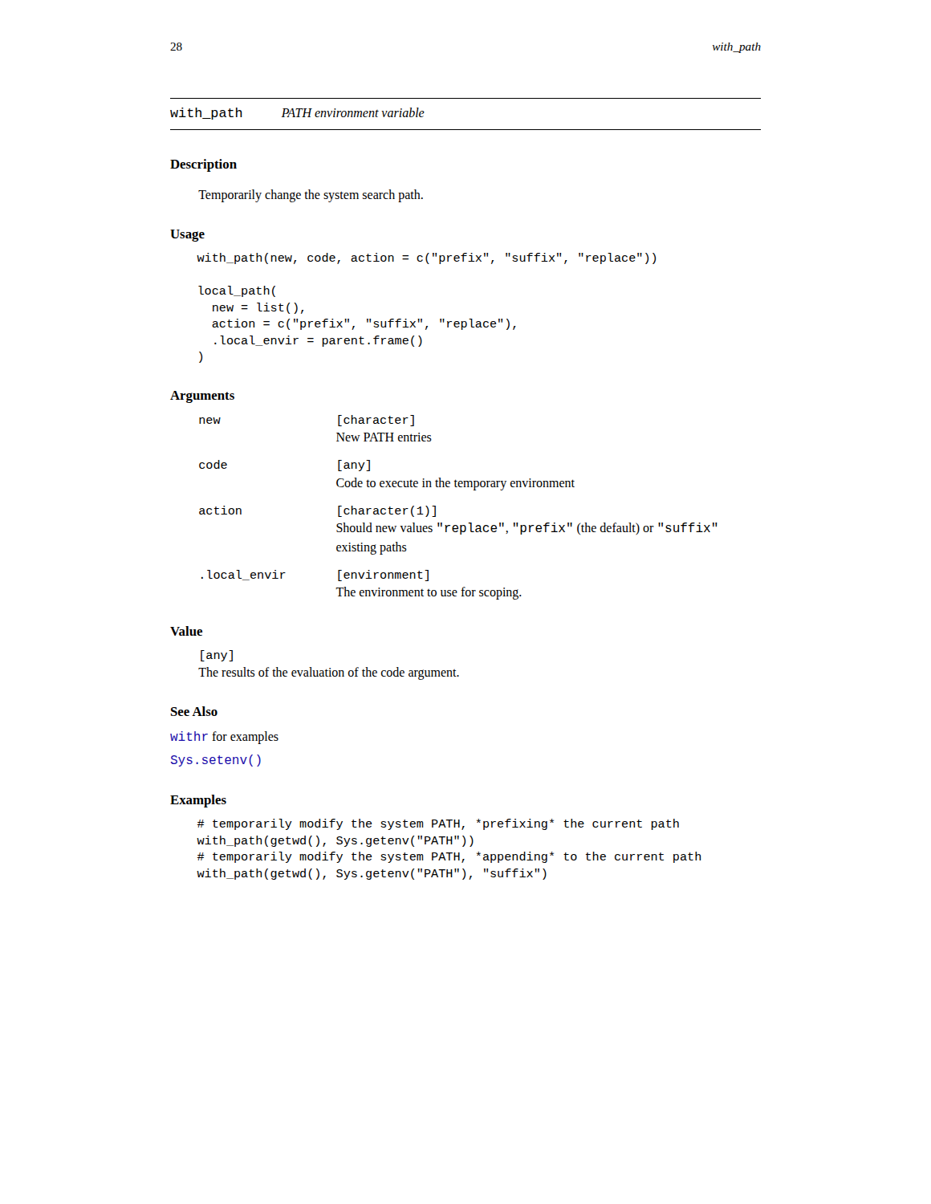28 with_path
with_path PATH environment variable
Description
Temporarily change the system search path.
Usage
with_path(new, code, action = c("prefix", "suffix", "replace"))

local_path(
  new = list(),
  action = c("prefix", "suffix", "replace"),
  .local_envir = parent.frame()
)
Arguments
new
[character] New PATH entries
code
[any] Code to execute in the temporary environment
action
[character(1)] Should new values "replace", "prefix" (the default) or "suffix" existing paths
.local_envir
[environment] The environment to use for scoping.
Value
[any] The results of the evaluation of the code argument.
See Also
withr for examples
Sys.setenv()
Examples
# temporarily modify the system PATH, *prefixing* the current path
with_path(getwd(), Sys.getenv("PATH"))
# temporarily modify the system PATH, *appending* to the current path
with_path(getwd(), Sys.getenv("PATH"), "suffix")